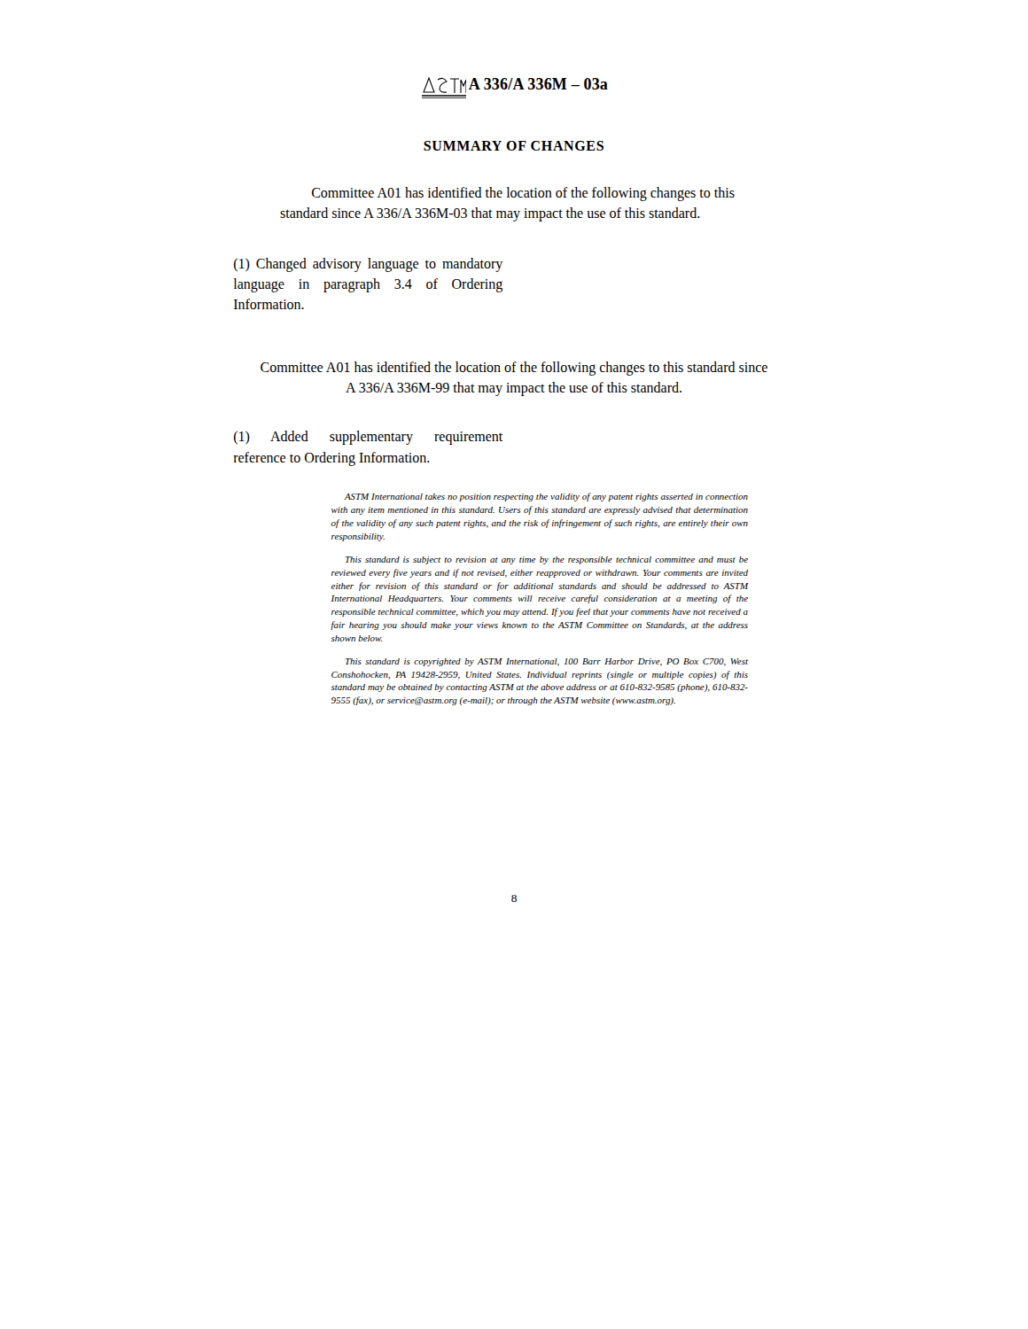A 336/A 336M – 03a
SUMMARY OF CHANGES
Committee A01 has identified the location of the following changes to this standard since A 336/A 336M-03 that may impact the use of this standard.
(1) Changed advisory language to mandatory language in paragraph 3.4 of Ordering Information.
Committee A01 has identified the location of the following changes to this standard since A 336/A 336M-99 that may impact the use of this standard.
(1) Added supplementary requirement reference to Ordering Information.
ASTM International takes no position respecting the validity of any patent rights asserted in connection with any item mentioned in this standard. Users of this standard are expressly advised that determination of the validity of any such patent rights, and the risk of infringement of such rights, are entirely their own responsibility.
This standard is subject to revision at any time by the responsible technical committee and must be reviewed every five years and if not revised, either reapproved or withdrawn. Your comments are invited either for revision of this standard or for additional standards and should be addressed to ASTM International Headquarters. Your comments will receive careful consideration at a meeting of the responsible technical committee, which you may attend. If you feel that your comments have not received a fair hearing you should make your views known to the ASTM Committee on Standards, at the address shown below.
This standard is copyrighted by ASTM International, 100 Barr Harbor Drive, PO Box C700, West Conshohocken, PA 19428-2959, United States. Individual reprints (single or multiple copies) of this standard may be obtained by contacting ASTM at the above address or at 610-832-9585 (phone), 610-832-9555 (fax), or service@astm.org (e-mail); or through the ASTM website (www.astm.org).
8